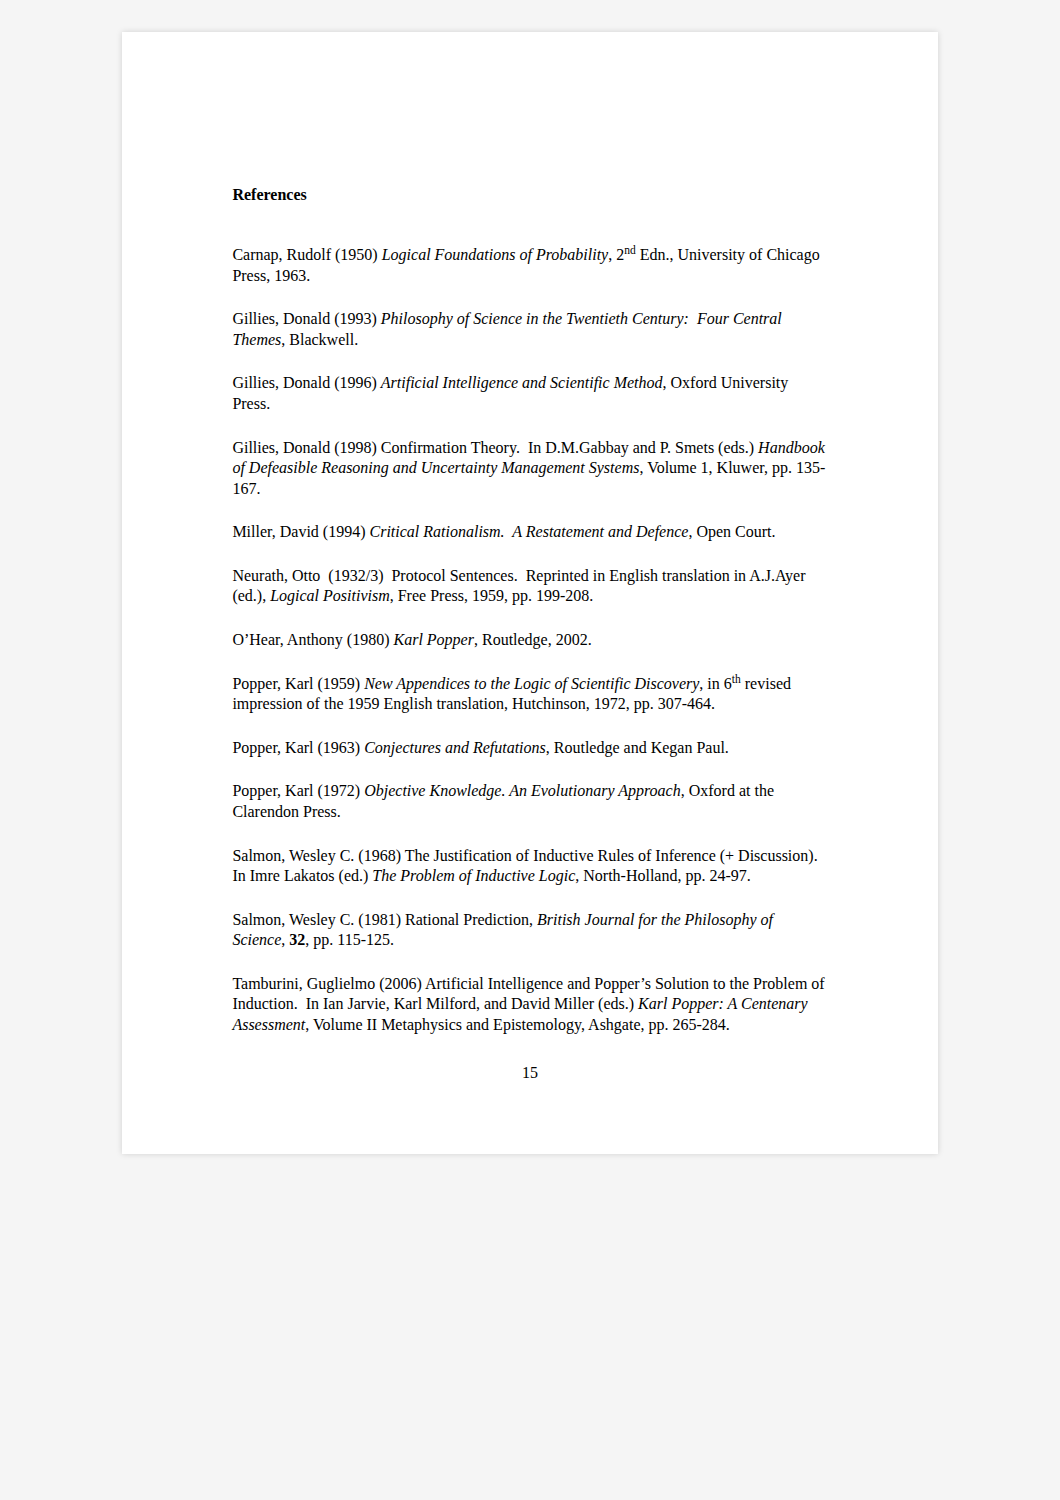References
Carnap, Rudolf (1950) Logical Foundations of Probability, 2nd Edn., University of Chicago Press, 1963.
Gillies, Donald (1993) Philosophy of Science in the Twentieth Century: Four Central Themes, Blackwell.
Gillies, Donald (1996) Artificial Intelligence and Scientific Method, Oxford University Press.
Gillies, Donald (1998) Confirmation Theory. In D.M.Gabbay and P. Smets (eds.) Handbook of Defeasible Reasoning and Uncertainty Management Systems, Volume 1, Kluwer, pp. 135-167.
Miller, David (1994) Critical Rationalism. A Restatement and Defence, Open Court.
Neurath, Otto (1932/3) Protocol Sentences. Reprinted in English translation in A.J.Ayer (ed.), Logical Positivism, Free Press, 1959, pp. 199-208.
O’Hear, Anthony (1980) Karl Popper, Routledge, 2002.
Popper, Karl (1959) New Appendices to the Logic of Scientific Discovery, in 6th revised impression of the 1959 English translation, Hutchinson, 1972, pp. 307-464.
Popper, Karl (1963) Conjectures and Refutations, Routledge and Kegan Paul.
Popper, Karl (1972) Objective Knowledge. An Evolutionary Approach, Oxford at the Clarendon Press.
Salmon, Wesley C. (1968) The Justification of Inductive Rules of Inference (+ Discussion). In Imre Lakatos (ed.) The Problem of Inductive Logic, North-Holland, pp. 24-97.
Salmon, Wesley C. (1981) Rational Prediction, British Journal for the Philosophy of Science, 32, pp. 115-125.
Tamburini, Guglielmo (2006) Artificial Intelligence and Popper’s Solution to the Problem of Induction. In Ian Jarvie, Karl Milford, and David Miller (eds.) Karl Popper: A Centenary Assessment, Volume II Metaphysics and Epistemology, Ashgate, pp. 265-284.
15